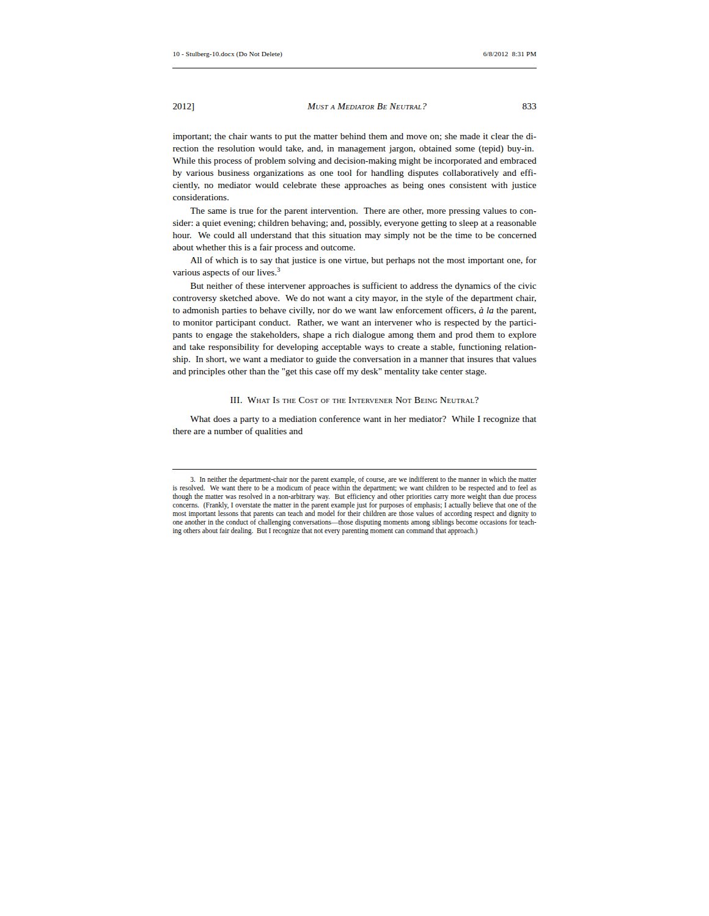10 - Stulberg-10.docx (Do Not Delete) 6/8/2012 8:31 PM
2012] Must a Mediator Be Neutral? 833
important; the chair wants to put the matter behind them and move on; she made it clear the direction the resolution would take, and, in management jargon, obtained some (tepid) buy-in. While this process of problem solving and decision-making might be incorporated and embraced by various business organizations as one tool for handling disputes collaboratively and efficiently, no mediator would celebrate these approaches as being ones consistent with justice considerations.
The same is true for the parent intervention. There are other, more pressing values to consider: a quiet evening; children behaving; and, possibly, everyone getting to sleep at a reasonable hour. We could all understand that this situation may simply not be the time to be concerned about whether this is a fair process and outcome.
All of which is to say that justice is one virtue, but perhaps not the most important one, for various aspects of our lives.3
But neither of these intervener approaches is sufficient to address the dynamics of the civic controversy sketched above. We do not want a city mayor, in the style of the department chair, to admonish parties to behave civilly, nor do we want law enforcement officers, à la the parent, to monitor participant conduct. Rather, we want an intervener who is respected by the participants to engage the stakeholders, shape a rich dialogue among them and prod them to explore and take responsibility for developing acceptable ways to create a stable, functioning relationship. In short, we want a mediator to guide the conversation in a manner that insures that values and principles other than the "get this case off my desk" mentality take center stage.
III. What Is the Cost of the Intervener Not Being Neutral?
What does a party to a mediation conference want in her mediator? While I recognize that there are a number of qualities and
3. In neither the department-chair nor the parent example, of course, are we indifferent to the manner in which the matter is resolved. We want there to be a modicum of peace within the department; we want children to be respected and to feel as though the matter was resolved in a non-arbitrary way. But efficiency and other priorities carry more weight than due process concerns. (Frankly, I overstate the matter in the parent example just for purposes of emphasis; I actually believe that one of the most important lessons that parents can teach and model for their children are those values of according respect and dignity to one another in the conduct of challenging conversations—those disputing moments among siblings become occasions for teaching others about fair dealing. But I recognize that not every parenting moment can command that approach.)